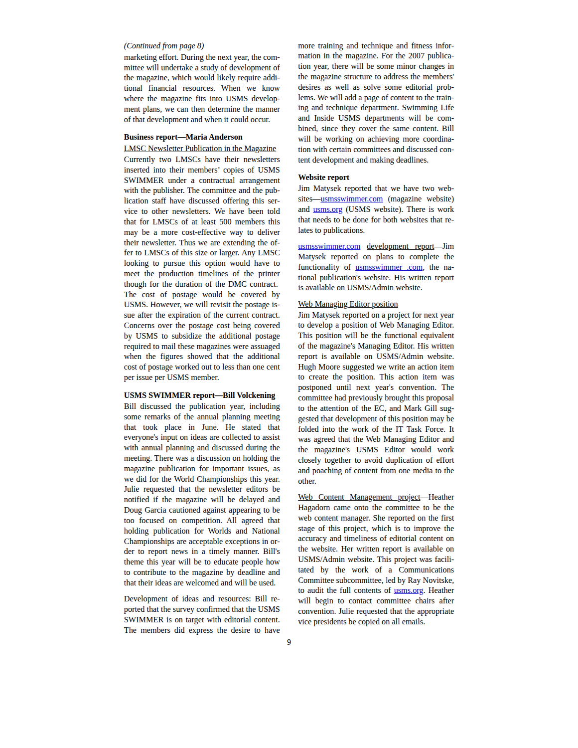(Continued from page 8)
marketing effort. During the next year, the committee will undertake a study of development of the magazine, which would likely require additional financial resources. When we know where the magazine fits into USMS development plans, we can then determine the manner of that development and when it could occur.
Business report—Maria Anderson
LMSC Newsletter Publication in the Magazine
Currently two LMSCs have their newsletters inserted into their members’ copies of USMS SWIMMER under a contractual arrangement with the publisher. The committee and the publication staff have discussed offering this service to other newsletters. We have been told that for LMSCs of at least 500 members this may be a more cost-effective way to deliver their newsletter. Thus we are extending the offer to LMSCs of this size or larger. Any LMSC looking to pursue this option would have to meet the production timelines of the printer though for the duration of the DMC contract. The cost of postage would be covered by USMS. However, we will revisit the postage issue after the expiration of the current contract. Concerns over the postage cost being covered by USMS to subsidize the additional postage required to mail these magazines were assuaged when the figures showed that the additional cost of postage worked out to less than one cent per issue per USMS member.
USMS SWIMMER report—Bill Volckening
Bill discussed the publication year, including some remarks of the annual planning meeting that took place in June. He stated that everyone's input on ideas are collected to assist with annual planning and discussed during the meeting. There was a discussion on holding the magazine publication for important issues, as we did for the World Championships this year. Julie requested that the newsletter editors be notified if the magazine will be delayed and Doug Garcia cautioned against appearing to be too focused on competition. All agreed that holding publication for Worlds and National Championships are acceptable exceptions in order to report news in a timely manner. Bill's theme this year will be to educate people how to contribute to the magazine by deadline and that their ideas are welcomed and will be used.
Development of ideas and resources: Bill reported that the survey confirmed that the USMS SWIMMER is on target with editorial content. The members did express the desire to have more training and technique and fitness information in the magazine. For the 2007 publication year, there will be some minor changes in the magazine structure to address the members' desires as well as solve some editorial problems. We will add a page of content to the training and technique department. Swimming Life and Inside USMS departments will be combined, since they cover the same content. Bill will be working on achieving more coordination with certain committees and discussed content development and making deadlines.
Website report
Jim Matysek reported that we have two websites—usmsswimmer.com (magazine website) and usms.org (USMS website). There is work that needs to be done for both websites that relates to publications.
usmsswimmer.com development report—Jim Matysek reported on plans to complete the functionality of usmsswimmer .com, the national publication's website. His written report is available on USMS/Admin website.
Web Managing Editor position
Jim Matysek reported on a project for next year to develop a position of Web Managing Editor. This position will be the functional equivalent of the magazine's Managing Editor. His written report is available on USMS/Admin website. Hugh Moore suggested we write an action item to create the position. This action item was postponed until next year's convention. The committee had previously brought this proposal to the attention of the EC, and Mark Gill suggested that development of this position may be folded into the work of the IT Task Force. It was agreed that the Web Managing Editor and the magazine's USMS Editor would work closely together to avoid duplication of effort and poaching of content from one media to the other.
Web Content Management project—Heather Hagadorn came onto the committee to be the web content manager. She reported on the first stage of this project, which is to improve the accuracy and timeliness of editorial content on the website. Her written report is available on USMS/Admin website. This project was facilitated by the work of a Communications Committee subcommittee, led by Ray Novitske, to audit the full contents of usms.org. Heather will begin to contact committee chairs after convention. Julie requested that the appropriate vice presidents be copied on all emails.
9